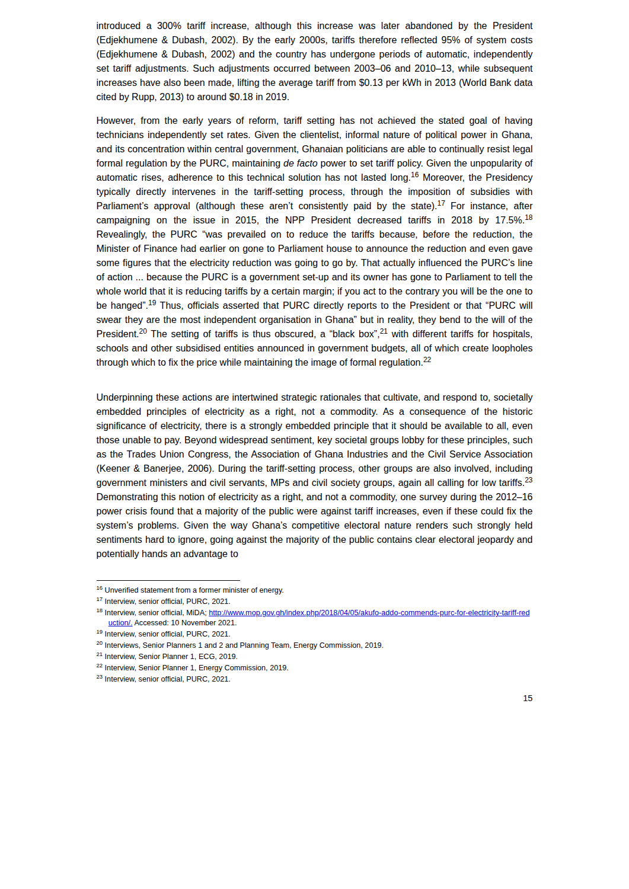introduced a 300% tariff increase, although this increase was later abandoned by the President (Edjekhumene & Dubash, 2002). By the early 2000s, tariffs therefore reflected 95% of system costs (Edjekhumene & Dubash, 2002) and the country has undergone periods of automatic, independently set tariff adjustments. Such adjustments occurred between 2003–06 and 2010–13, while subsequent increases have also been made, lifting the average tariff from $0.13 per kWh in 2013 (World Bank data cited by Rupp, 2013) to around $0.18 in 2019.
However, from the early years of reform, tariff setting has not achieved the stated goal of having technicians independently set rates. Given the clientelist, informal nature of political power in Ghana, and its concentration within central government, Ghanaian politicians are able to continually resist legal formal regulation by the PURC, maintaining de facto power to set tariff policy. Given the unpopularity of automatic rises, adherence to this technical solution has not lasted long.16 Moreover, the Presidency typically directly intervenes in the tariff-setting process, through the imposition of subsidies with Parliament’s approval (although these aren’t consistently paid by the state).17 For instance, after campaigning on the issue in 2015, the NPP President decreased tariffs in 2018 by 17.5%.18 Revealingly, the PURC “was prevailed on to reduce the tariffs because, before the reduction, the Minister of Finance had earlier on gone to Parliament house to announce the reduction and even gave some figures that the electricity reduction was going to go by. That actually influenced the PURC’s line of action ... because the PURC is a government set-up and its owner has gone to Parliament to tell the whole world that it is reducing tariffs by a certain margin; if you act to the contrary you will be the one to be hanged”.19 Thus, officials asserted that PURC directly reports to the President or that “PURC will swear they are the most independent organisation in Ghana” but in reality, they bend to the will of the President.20 The setting of tariffs is thus obscured, a “black box”,21 with different tariffs for hospitals, schools and other subsidised entities announced in government budgets, all of which create loopholes through which to fix the price while maintaining the image of formal regulation.22
Underpinning these actions are intertwined strategic rationales that cultivate, and respond to, societally embedded principles of electricity as a right, not a commodity. As a consequence of the historic significance of electricity, there is a strongly embedded principle that it should be available to all, even those unable to pay. Beyond widespread sentiment, key societal groups lobby for these principles, such as the Trades Union Congress, the Association of Ghana Industries and the Civil Service Association (Keener & Banerjee, 2006). During the tariff-setting process, other groups are also involved, including government ministers and civil servants, MPs and civil society groups, again all calling for low tariffs.23 Demonstrating this notion of electricity as a right, and not a commodity, one survey during the 2012–16 power crisis found that a majority of the public were against tariff increases, even if these could fix the system’s problems. Given the way Ghana’s competitive electoral nature renders such strongly held sentiments hard to ignore, going against the majority of the public contains clear electoral jeopardy and potentially hands an advantage to
16 Unverified statement from a former minister of energy.
17 Interview, senior official, PURC, 2021.
18 Interview, senior official, MiDA; http://www.mop.gov.gh/index.php/2018/04/05/akufo-addo-commends-purc-for-electricity-tariff-reduction/. Accessed: 10 November 2021.
19 Interview, senior official, PURC, 2021.
20 Interviews, Senior Planners 1 and 2 and Planning Team, Energy Commission, 2019.
21 Interview, Senior Planner 1, ECG, 2019.
22 Interview, Senior Planner 1, Energy Commission, 2019.
23 Interview, senior official, PURC, 2021.
15